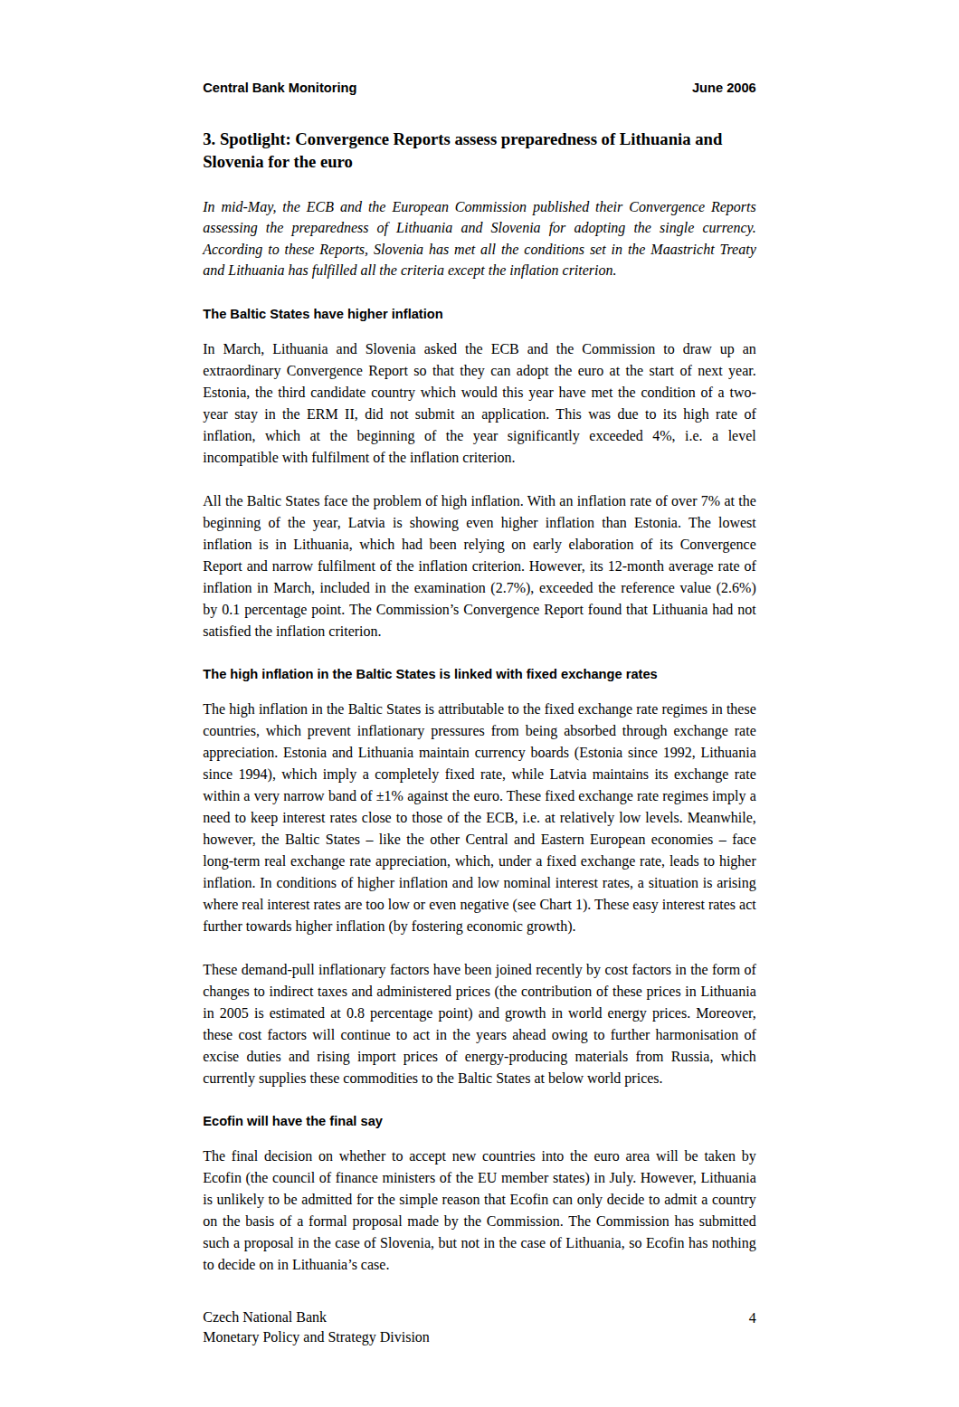Central Bank Monitoring June 2006
3. Spotlight: Convergence Reports assess preparedness of Lithuania and Slovenia for the euro
In mid-May, the ECB and the European Commission published their Convergence Reports assessing the preparedness of Lithuania and Slovenia for adopting the single currency. According to these Reports, Slovenia has met all the conditions set in the Maastricht Treaty and Lithuania has fulfilled all the criteria except the inflation criterion.
The Baltic States have higher inflation
In March, Lithuania and Slovenia asked the ECB and the Commission to draw up an extraordinary Convergence Report so that they can adopt the euro at the start of next year. Estonia, the third candidate country which would this year have met the condition of a two-year stay in the ERM II, did not submit an application. This was due to its high rate of inflation, which at the beginning of the year significantly exceeded 4%, i.e. a level incompatible with fulfilment of the inflation criterion.
All the Baltic States face the problem of high inflation. With an inflation rate of over 7% at the beginning of the year, Latvia is showing even higher inflation than Estonia. The lowest inflation is in Lithuania, which had been relying on early elaboration of its Convergence Report and narrow fulfilment of the inflation criterion. However, its 12-month average rate of inflation in March, included in the examination (2.7%), exceeded the reference value (2.6%) by 0.1 percentage point. The Commission’s Convergence Report found that Lithuania had not satisfied the inflation criterion.
The high inflation in the Baltic States is linked with fixed exchange rates
The high inflation in the Baltic States is attributable to the fixed exchange rate regimes in these countries, which prevent inflationary pressures from being absorbed through exchange rate appreciation. Estonia and Lithuania maintain currency boards (Estonia since 1992, Lithuania since 1994), which imply a completely fixed rate, while Latvia maintains its exchange rate within a very narrow band of ±1% against the euro. These fixed exchange rate regimes imply a need to keep interest rates close to those of the ECB, i.e. at relatively low levels. Meanwhile, however, the Baltic States – like the other Central and Eastern European economies – face long-term real exchange rate appreciation, which, under a fixed exchange rate, leads to higher inflation. In conditions of higher inflation and low nominal interest rates, a situation is arising where real interest rates are too low or even negative (see Chart 1). These easy interest rates act further towards higher inflation (by fostering economic growth).
These demand-pull inflationary factors have been joined recently by cost factors in the form of changes to indirect taxes and administered prices (the contribution of these prices in Lithuania in 2005 is estimated at 0.8 percentage point) and growth in world energy prices. Moreover, these cost factors will continue to act in the years ahead owing to further harmonisation of excise duties and rising import prices of energy-producing materials from Russia, which currently supplies these commodities to the Baltic States at below world prices.
Ecofin will have the final say
The final decision on whether to accept new countries into the euro area will be taken by Ecofin (the council of finance ministers of the EU member states) in July. However, Lithuania is unlikely to be admitted for the simple reason that Ecofin can only decide to admit a country on the basis of a formal proposal made by the Commission. The Commission has submitted such a proposal in the case of Slovenia, but not in the case of Lithuania, so Ecofin has nothing to decide on in Lithuania’s case.
Czech National Bank
Monetary Policy and Strategy Division
4